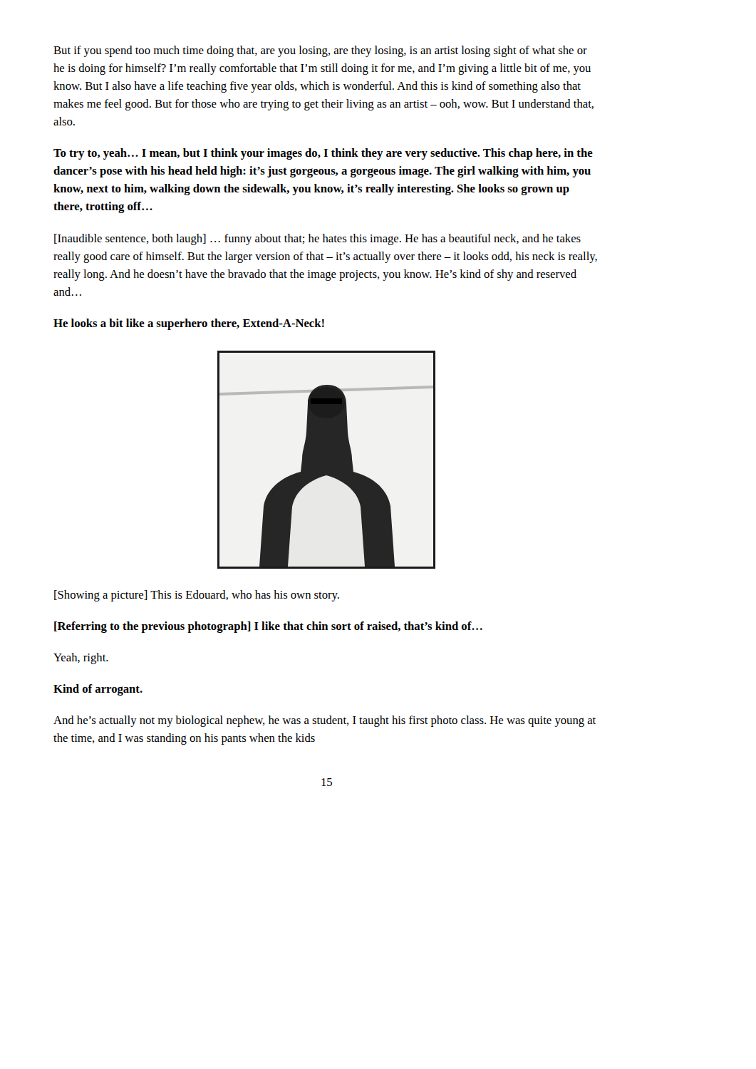But if you spend too much time doing that, are you losing, are they losing, is an artist losing sight of what she or he is doing for himself? I’m really comfortable that I’m still doing it for me, and I’m giving a little bit of me, you know. But I also have a life teaching five year olds, which is wonderful. And this is kind of something also that makes me feel good. But for those who are trying to get their living as an artist – ooh, wow. But I understand that, also.
To try to, yeah… I mean, but I think your images do, I think they are very seductive. This chap here, in the dancer’s pose with his head held high: it’s just gorgeous, a gorgeous image. The girl walking with him, you know, next to him, walking down the sidewalk, you know, it’s really interesting. She looks so grown up there, trotting off…
[Inaudible sentence, both laugh] … funny about that; he hates this image. He has a beautiful neck, and he takes really good care of himself. But the larger version of that – it’s actually over there – it looks odd, his neck is really, really long. And he doesn’t have the bravado that the image projects, you know. He’s kind of shy and reserved and…
He looks a bit like a superhero there, Extend-A-Neck!
[Showing a picture] This is Edouard, who has his own story.
[Referring to the previous photograph] I like that chin sort of raised, that’s kind of…
Yeah, right.
Kind of arrogant.
And he’s actually not my biological nephew, he was a student, I taught his first photo class. He was quite young at the time, and I was standing on his pants when the kids
15